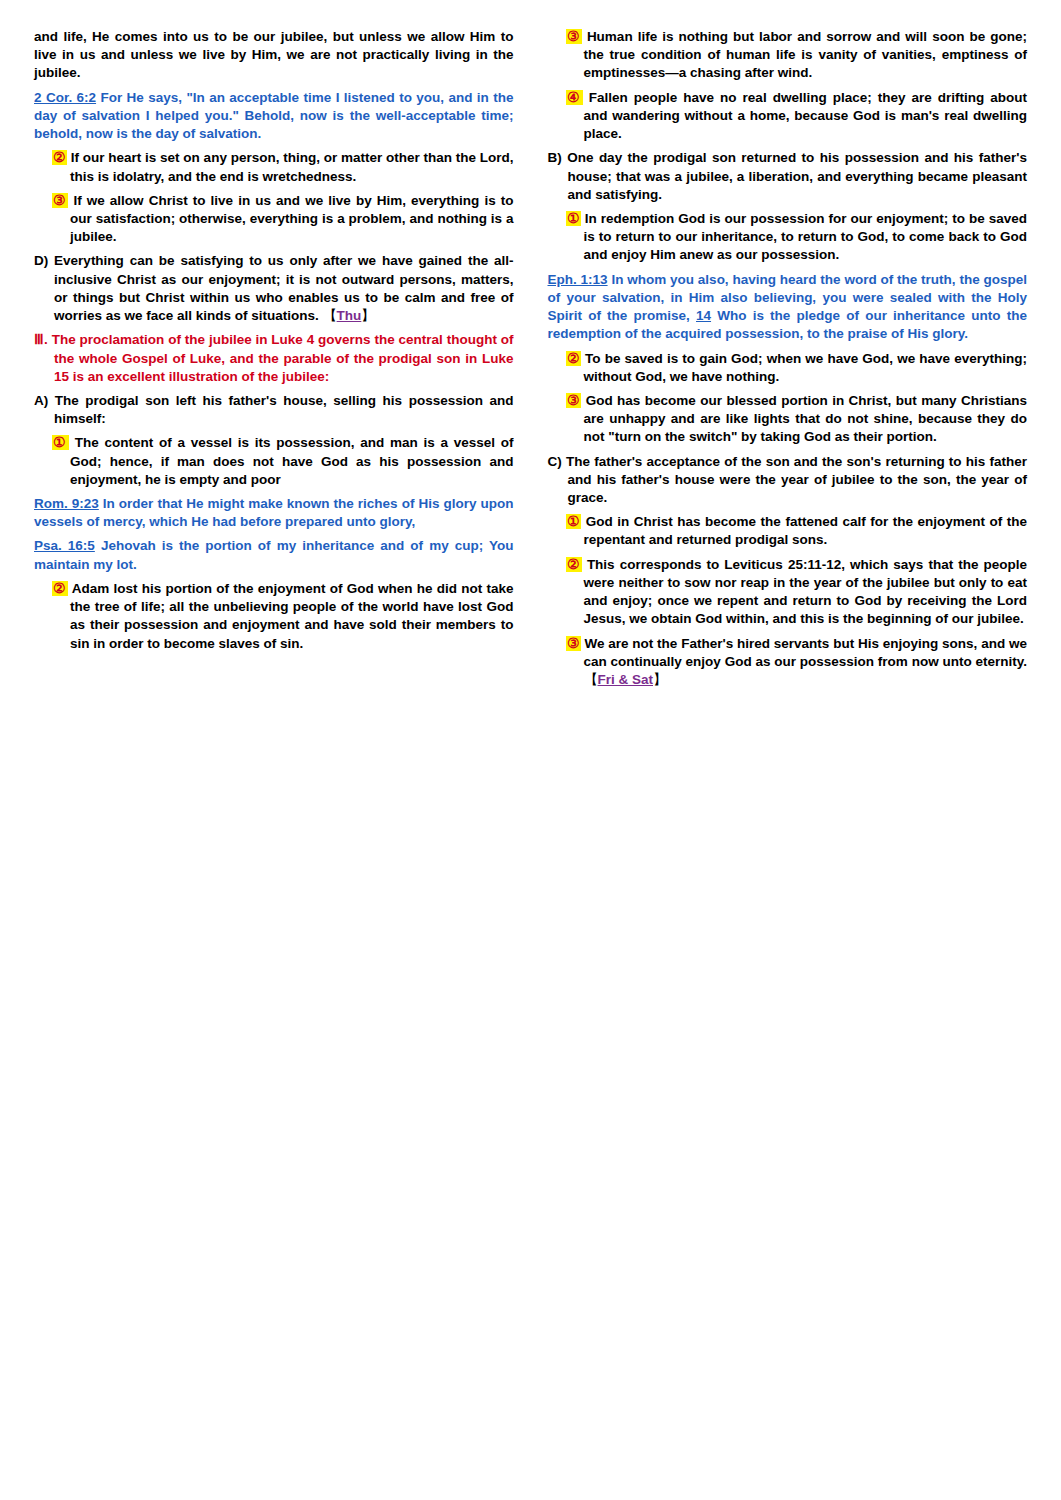and life, He comes into us to be our jubilee, but unless we allow Him to live in us and unless we live by Him, we are not practically living in the jubilee.
2 Cor. 6:2 For He says, "In an acceptable time I listened to you, and in the day of salvation I helped you." Behold, now is the well-acceptable time; behold, now is the day of salvation.
② If our heart is set on any person, thing, or matter other than the Lord, this is idolatry, and the end is wretchedness.
③ If we allow Christ to live in us and we live by Him, everything is to our satisfaction; otherwise, everything is a problem, and nothing is a jubilee.
D) Everything can be satisfying to us only after we have gained the all-inclusive Christ as our enjoyment; it is not outward persons, matters, or things but Christ within us who enables us to be calm and free of worries as we face all kinds of situations. 【Thu】
Ⅲ. The proclamation of the jubilee in Luke 4 governs the central thought of the whole Gospel of Luke, and the parable of the prodigal son in Luke 15 is an excellent illustration of the jubilee:
A) The prodigal son left his father's house, selling his possession and himself:
① The content of a vessel is its possession, and man is a vessel of God; hence, if man does not have God as his possession and enjoyment, he is empty and poor
Rom. 9:23 In order that He might make known the riches of His glory upon vessels of mercy, which He had before prepared unto glory,
Psa. 16:5 Jehovah is the portion of my inheritance and of my cup; You maintain my lot.
② Adam lost his portion of the enjoyment of God when he did not take the tree of life; all the unbelieving people of the world have lost God as their possession and enjoyment and have sold their members to sin in order to become slaves of sin.
③ Human life is nothing but labor and sorrow and will soon be gone; the true condition of human life is vanity of vanities, emptiness of emptinesses—a chasing after wind.
④ Fallen people have no real dwelling place; they are drifting about and wandering without a home, because God is man's real dwelling place.
B) One day the prodigal son returned to his possession and his father's house; that was a jubilee, a liberation, and everything became pleasant and satisfying.
① In redemption God is our possession for our enjoyment; to be saved is to return to our inheritance, to return to God, to come back to God and enjoy Him anew as our possession.
Eph. 1:13 In whom you also, having heard the word of the truth, the gospel of your salvation, in Him also believing, you were sealed with the Holy Spirit of the promise, 14 Who is the pledge of our inheritance unto the redemption of the acquired possession, to the praise of His glory.
② To be saved is to gain God; when we have God, we have everything; without God, we have nothing.
③ God has become our blessed portion in Christ, but many Christians are unhappy and are like lights that do not shine, because they do not "turn on the switch" by taking God as their portion.
C) The father's acceptance of the son and the son's returning to his father and his father's house were the year of jubilee to the son, the year of grace.
① God in Christ has become the fattened calf for the enjoyment of the repentant and returned prodigal sons.
② This corresponds to Leviticus 25:11-12, which says that the people were neither to sow nor reap in the year of the jubilee but only to eat and enjoy; once we repent and return to God by receiving the Lord Jesus, we obtain God within, and this is the beginning of our jubilee.
③ We are not the Father's hired servants but His enjoying sons, and we can continually enjoy God as our possession from now unto eternity. 【Fri & Sat】